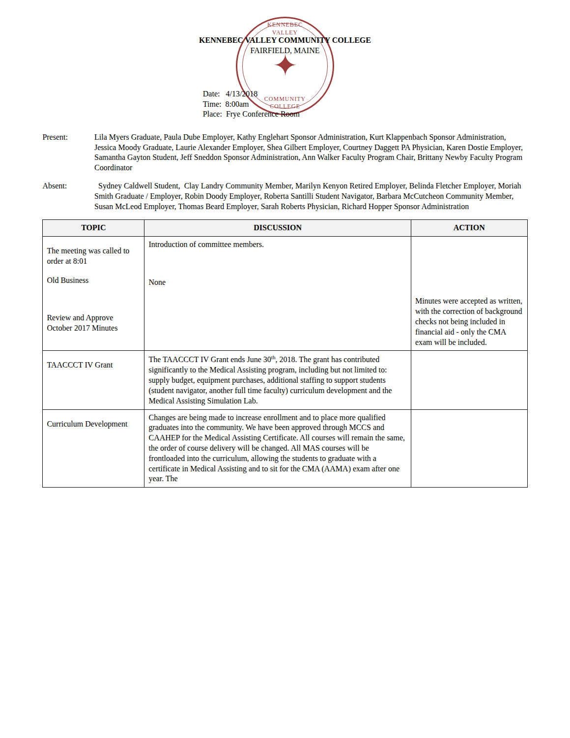KENNEBEC VALLEY COMMUNITY COLLEGE
✦
KENNEBEC VALLEY COMMUNITY COLLEGE
FAIRFIELD, MAINE
Date: 4/13/2018
Time: 8:00am
Place: Frye Conference Room
Present: Lila Myers Graduate, Paula Dube Employer, Kathy Englehart Sponsor Administration, Kurt Klappenbach Sponsor Administration, Jessica Moody Graduate, Laurie Alexander Employer, Shea Gilbert Employer, Courtney Daggett PA Physician, Karen Dostie Employer, Samantha Gayton Student, Jeff Sneddon Sponsor Administration, Ann Walker Faculty Program Chair, Brittany Newby Faculty Program Coordinator
Absent: Sydney Caldwell Student, Clay Landry Community Member, Marilyn Kenyon Retired Employer, Belinda Fletcher Employer, Moriah Smith Graduate / Employer, Robin Doody Employer, Roberta Santilli Student Navigator, Barbara McCutcheon Community Member, Susan McLeod Employer, Thomas Beard Employer, Sarah Roberts Physician, Richard Hopper Sponsor Administration
| TOPIC | DISCUSSION | ACTION |
| --- | --- | --- |
| The meeting was called to order at 8:01 Old Business Review and Approve October 2017 Minutes | Introduction of committee members. None | Minutes were accepted as written, with the correction of background checks not being included in financial aid - only the CMA exam will be included. |
| TAACCCT IV Grant | The TAACCCT IV Grant ends June 30 th , 2018. The grant has contributed significantly to the Medical Assisting program, including but not limited to: supply budget, equipment purchases, additional staffing to support students (student navigator, another full time faculty) curriculum development and the Medical Assisting Simulation Lab. | |
| Curriculum Development | Changes are being made to increase enrollment and to place more qualified graduates into the community. We have been approved through MCCS and CAAHEP for the Medical Assisting Certificate. All courses will remain the same, the order of course delivery will be changed. All MAS courses will be frontloaded into the curriculum, allowing the students to graduate with a certificate in Medical Assisting and to sit for the CMA (AAMA) exam after one year. The | |